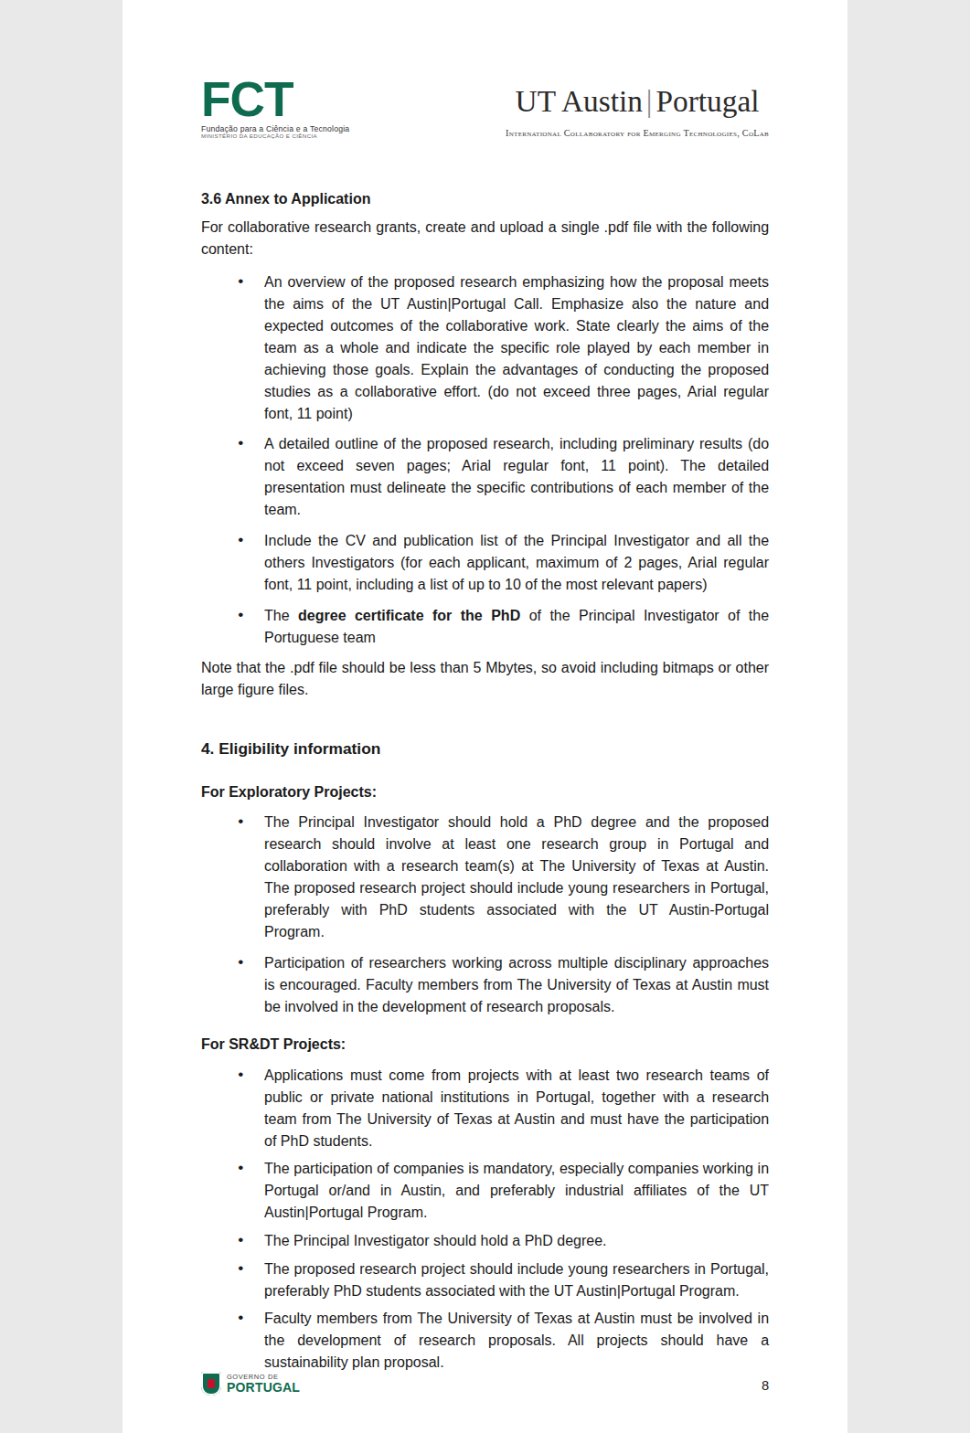FCT Fundação para a Ciência e a Tecnologia Ministério da Educação e Ciência
UT Austin|Portugal
International Collaboratory for Emerging Technologies, CoLab
3.6 Annex to Application
For collaborative research grants, create and upload a single .pdf file with the following content:
An overview of the proposed research emphasizing how the proposal meets the aims of the UT Austin|Portugal Call. Emphasize also the nature and expected outcomes of the collaborative work. State clearly the aims of the team as a whole and indicate the specific role played by each member in achieving those goals. Explain the advantages of conducting the proposed studies as a collaborative effort. (do not exceed three pages, Arial regular font, 11 point)
A detailed outline of the proposed research, including preliminary results (do not exceed seven pages; Arial regular font, 11 point). The detailed presentation must delineate the specific contributions of each member of the team.
Include the CV and publication list of the Principal Investigator and all the others Investigators (for each applicant, maximum of 2 pages, Arial regular font, 11 point, including a list of up to 10 of the most relevant papers)
The degree certificate for the PhD of the Principal Investigator of the Portuguese team
Note that the .pdf file should be less than 5 Mbytes, so avoid including bitmaps or other large figure files.
4. Eligibility information
For Exploratory Projects:
The Principal Investigator should hold a PhD degree and the proposed research should involve at least one research group in Portugal and collaboration with a research team(s) at The University of Texas at Austin. The proposed research project should include young researchers in Portugal, preferably with PhD students associated with the UT Austin-Portugal Program.
Participation of researchers working across multiple disciplinary approaches is encouraged. Faculty members from The University of Texas at Austin must be involved in the development of research proposals.
For SR&DT Projects:
Applications must come from projects with at least two research teams of public or private national institutions in Portugal, together with a research team from The University of Texas at Austin and must have the participation of PhD students.
The participation of companies is mandatory, especially companies working in Portugal or/and in Austin, and preferably industrial affiliates of the UT Austin|Portugal Program.
The Principal Investigator should hold a PhD degree.
The proposed research project should include young researchers in Portugal, preferably PhD students associated with the UT Austin|Portugal Program.
Faculty members from The University of Texas at Austin must be involved in the development of research proposals. All projects should have a sustainability plan proposal.
Governo de PORTUGAL
8